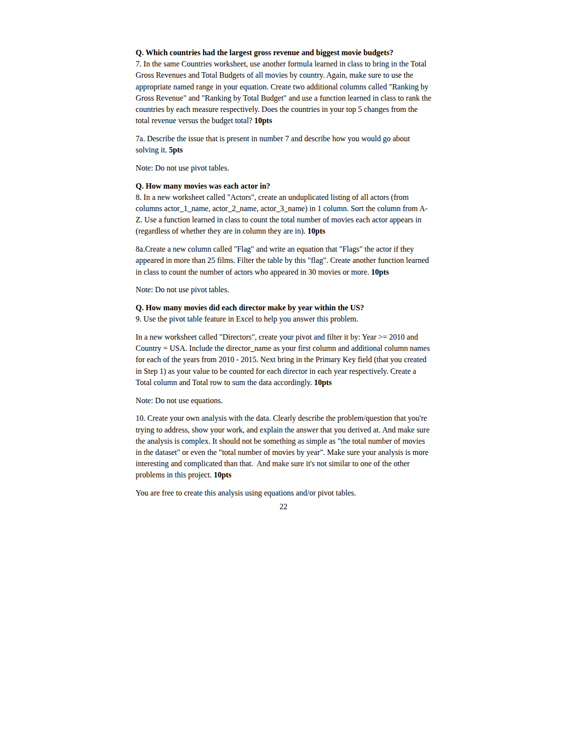Q. Which countries had the largest gross revenue and biggest movie budgets?
7. In the same Countries worksheet, use another formula learned in class to bring in the Total Gross Revenues and Total Budgets of all movies by country. Again, make sure to use the appropriate named range in your equation. Create two additional columns called "Ranking by Gross Revenue" and "Ranking by Total Budget" and use a function learned in class to rank the countries by each measure respectively. Does the countries in your top 5 changes from the total revenue versus the budget total? 10pts
7a. Describe the issue that is present in number 7 and describe how you would go about solving it. 5pts
Note: Do not use pivot tables.
Q. How many movies was each actor in?
8. In a new worksheet called "Actors", create an unduplicated listing of all actors (from columns actor_1_name, actor_2_name, actor_3_name) in 1 column. Sort the column from A-Z. Use a function learned in class to count the total number of movies each actor appears in (regardless of whether they are in column they are in). 10pts
8a.Create a new column called "Flag" and write an equation that "Flags" the actor if they appeared in more than 25 films. Filter the table by this "flag". Create another function learned in class to count the number of actors who appeared in 30 movies or more. 10pts
Note: Do not use pivot tables.
Q. How many movies did each director make by year within the US?
9. Use the pivot table feature in Excel to help you answer this problem.
In a new worksheet called "Directors", create your pivot and filter it by: Year >= 2010 and Country = USA. Include the director_name as your first column and additional column names for each of the years from 2010 - 2015. Next bring in the Primary Key field (that you created in Step 1) as your value to be counted for each director in each year respectively. Create a Total column and Total row to sum the data accordingly. 10pts
Note: Do not use equations.
10. Create your own analysis with the data. Clearly describe the problem/question that you're trying to address, show your work, and explain the answer that you derived at. And make sure the analysis is complex. It should not be something as simple as "the total number of movies in the dataset" or even the "total number of movies by year". Make sure your analysis is more interesting and complicated than that. And make sure it's not similar to one of the other problems in this project. 10pts
You are free to create this analysis using equations and/or pivot tables.
22